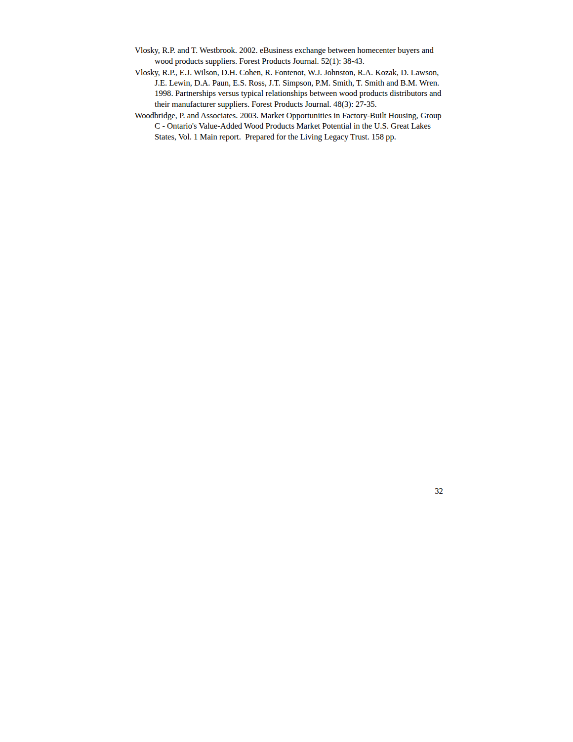Vlosky, R.P. and T. Westbrook. 2002. eBusiness exchange between homecenter buyers and wood products suppliers. Forest Products Journal. 52(1): 38-43.
Vlosky, R.P., E.J. Wilson, D.H. Cohen, R. Fontenot, W.J. Johnston, R.A. Kozak, D. Lawson, J.E. Lewin, D.A. Paun, E.S. Ross, J.T. Simpson, P.M. Smith, T. Smith and B.M. Wren. 1998. Partnerships versus typical relationships between wood products distributors and their manufacturer suppliers. Forest Products Journal. 48(3): 27-35.
Woodbridge, P. and Associates. 2003. Market Opportunities in Factory-Built Housing, Group C - Ontario's Value-Added Wood Products Market Potential in the U.S. Great Lakes States, Vol. 1 Main report. Prepared for the Living Legacy Trust. 158 pp.
32